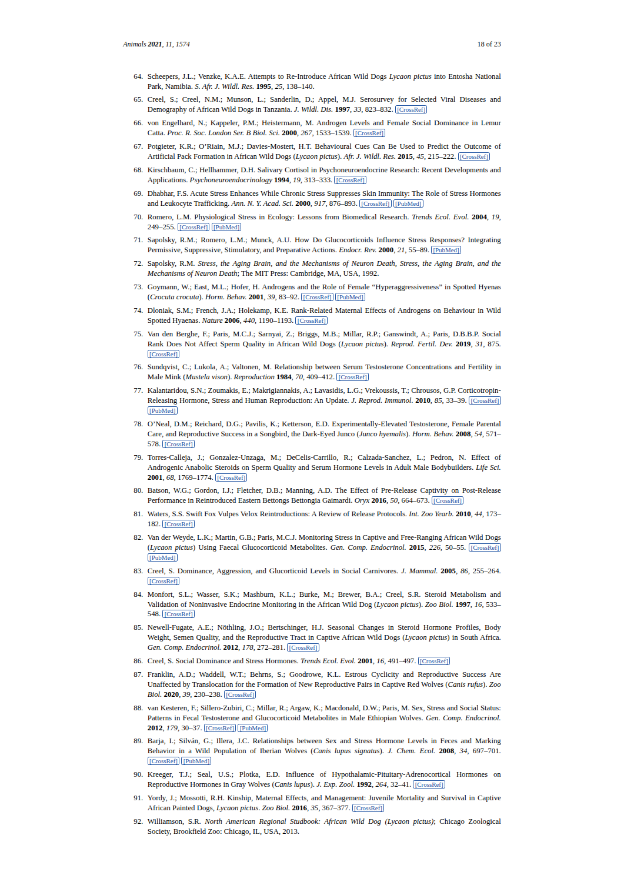Animals 2021, 11, 1574 18 of 23
Scheepers, J.L.; Venzke, K.A.E. Attempts to Re-Introduce African Wild Dogs Lycaon pictus into Entosha National Park, Namibia. S. Afr. J. Wildl. Res. 1995, 25, 138–140.
Creel, S.; Creel, N.M.; Munson, L.; Sanderlin, D.; Appel, M.J. Serosurvey for Selected Viral Diseases and Demography of African Wild Dogs in Tanzania. J. Wildl. Dis. 1997, 33, 823–832. [CrossRef]
von Engelhard, N.; Kappeler, P.M.; Heistermann, M. Androgen Levels and Female Social Dominance in Lemur Catta. Proc. R. Soc. London Ser. B Biol. Sci. 2000, 267, 1533–1539. [CrossRef]
Potgieter, K.R.; O’Riain, M.J.; Davies-Mostert, H.T. Behavioural Cues Can Be Used to Predict the Outcome of Artificial Pack Formation in African Wild Dogs (Lycaon pictus). Afr. J. Wildl. Res. 2015, 45, 215–222. [CrossRef]
Kirschbaum, C.; Hellhammer, D.H. Salivary Cortisol in Psychoneuroendocrine Research: Recent Developments and Applications. Psychoneuroendocrinology 1994, 19, 313–333. [CrossRef]
Dhabhar, F.S. Acute Stress Enhances While Chronic Stress Suppresses Skin Immunity: The Role of Stress Hormones and Leukocyte Trafficking. Ann. N. Y. Acad. Sci. 2000, 917, 876–893. [CrossRef] [PubMed]
Romero, L.M. Physiological Stress in Ecology: Lessons from Biomedical Research. Trends Ecol. Evol. 2004, 19, 249–255. [CrossRef] [PubMed]
Sapolsky, R.M.; Romero, L.M.; Munck, A.U. How Do Glucocorticoids Influence Stress Responses? Integrating Permissive, Suppressive, Stimulatory, and Preparative Actions. Endocr. Rev. 2000, 21, 55–89. [PubMed]
Sapolsky, R.M. Stress, the Aging Brain, and the Mechanisms of Neuron Death, Stress, the Aging Brain, and the Mechanisms of Neuron Death; The MIT Press: Cambridge, MA, USA, 1992.
Goymann, W.; East, M.L.; Hofer, H. Androgens and the Role of Female “Hyperaggressiveness” in Spotted Hyenas (Crocuta crocuta). Horm. Behav. 2001, 39, 83–92. [CrossRef] [PubMed]
Dloniak, S.M.; French, J.A.; Holekamp, K.E. Rank-Related Maternal Effects of Androgens on Behaviour in Wild Spotted Hyaenas. Nature 2006, 440, 1190–1193. [CrossRef]
Van den Berghe, F.; Paris, M.C.J.; Sarnyai, Z.; Briggs, M.B.; Millar, R.P.; Ganswindt, A.; Paris, D.B.B.P. Social Rank Does Not Affect Sperm Quality in African Wild Dogs (Lycaon pictus). Reprod. Fertil. Dev. 2019, 31, 875. [CrossRef]
Sundqvist, C.; Lukola, A.; Valtonen, M. Relationship between Serum Testosterone Concentrations and Fertility in Male Mink (Mustela vison). Reproduction 1984, 70, 409–412. [CrossRef]
Kalantaridou, S.N.; Zoumakis, E.; Makrigiannakis, A.; Lavasidis, L.G.; Vrekoussis, T.; Chrousos, G.P. Corticotropin-Releasing Hormone, Stress and Human Reproduction: An Update. J. Reprod. Immunol. 2010, 85, 33–39. [CrossRef] [PubMed]
O’Neal, D.M.; Reichard, D.G.; Pavilis, K.; Ketterson, E.D. Experimentally-Elevated Testosterone, Female Parental Care, and Reproductive Success in a Songbird, the Dark-Eyed Junco (Junco hyemalis). Horm. Behav. 2008, 54, 571–578. [CrossRef]
Torres-Calleja, J.; Gonzalez-Unzaga, M.; DeCelis-Carrillo, R.; Calzada-Sanchez, L.; Pedron, N. Effect of Androgenic Anabolic Steroids on Sperm Quality and Serum Hormone Levels in Adult Male Bodybuilders. Life Sci. 2001, 68, 1769–1774. [CrossRef]
Batson, W.G.; Gordon, I.J.; Fletcher, D.B.; Manning, A.D. The Effect of Pre-Release Captivity on Post-Release Performance in Reintroduced Eastern Bettongs Bettongia Gaimardi. Oryx 2016, 50, 664–673. [CrossRef]
Waters, S.S. Swift Fox Vulpes Velox Reintroductions: A Review of Release Protocols. Int. Zoo Yearb. 2010, 44, 173–182. [CrossRef]
Van der Weyde, L.K.; Martin, G.B.; Paris, M.C.J. Monitoring Stress in Captive and Free-Ranging African Wild Dogs (Lycaon pictus) Using Faecal Glucocorticoid Metabolites. Gen. Comp. Endocrinol. 2015, 226, 50–55. [CrossRef] [PubMed]
Creel, S. Dominance, Aggression, and Glucorticoid Levels in Social Carnivores. J. Mammal. 2005, 86, 255–264. [CrossRef]
Monfort, S.L.; Wasser, S.K.; Mashburn, K.L.; Burke, M.; Brewer, B.A.; Creel, S.R. Steroid Metabolism and Validation of Noninvasive Endocrine Monitoring in the African Wild Dog (Lycaon pictus). Zoo Biol. 1997, 16, 533–548. [CrossRef]
Newell-Fugate, A.E.; Nöthling, J.O.; Bertschinger, H.J. Seasonal Changes in Steroid Hormone Profiles, Body Weight, Semen Quality, and the Reproductive Tract in Captive African Wild Dogs (Lycaon pictus) in South Africa. Gen. Comp. Endocrinol. 2012, 178, 272–281. [CrossRef]
Creel, S. Social Dominance and Stress Hormones. Trends Ecol. Evol. 2001, 16, 491–497. [CrossRef]
Franklin, A.D.; Waddell, W.T.; Behrns, S.; Goodrowe, K.L. Estrous Cyclicity and Reproductive Success Are Unaffected by Translocation for the Formation of New Reproductive Pairs in Captive Red Wolves (Canis rufus). Zoo Biol. 2020, 39, 230–238. [CrossRef]
van Kesteren, F.; Sillero-Zubiri, C.; Millar, R.; Argaw, K.; Macdonald, D.W.; Paris, M. Sex, Stress and Social Status: Patterns in Fecal Testosterone and Glucocorticoid Metabolites in Male Ethiopian Wolves. Gen. Comp. Endocrinol. 2012, 179, 30–37. [CrossRef] [PubMed]
Barja, I.; Silván, G.; Illera, J.C. Relationships between Sex and Stress Hormone Levels in Feces and Marking Behavior in a Wild Population of Iberian Wolves (Canis lupus signatus). J. Chem. Ecol. 2008, 34, 697–701. [CrossRef] [PubMed]
Kreeger, T.J.; Seal, U.S.; Plotka, E.D. Influence of Hypothalamic-Pituitary-Adrenocortical Hormones on Reproductive Hormones in Gray Wolves (Canis lupus). J. Exp. Zool. 1992, 264, 32–41. [CrossRef]
Yordy, J.; Mossotti, R.H. Kinship, Maternal Effects, and Management: Juvenile Mortality and Survival in Captive African Painted Dogs, Lycaon pictus. Zoo Biol. 2016, 35, 367–377. [CrossRef]
Williamson, S.R. North American Regional Studbook: African Wild Dog (Lycaon pictus); Chicago Zoological Society, Brookfield Zoo: Chicago, IL, USA, 2013.